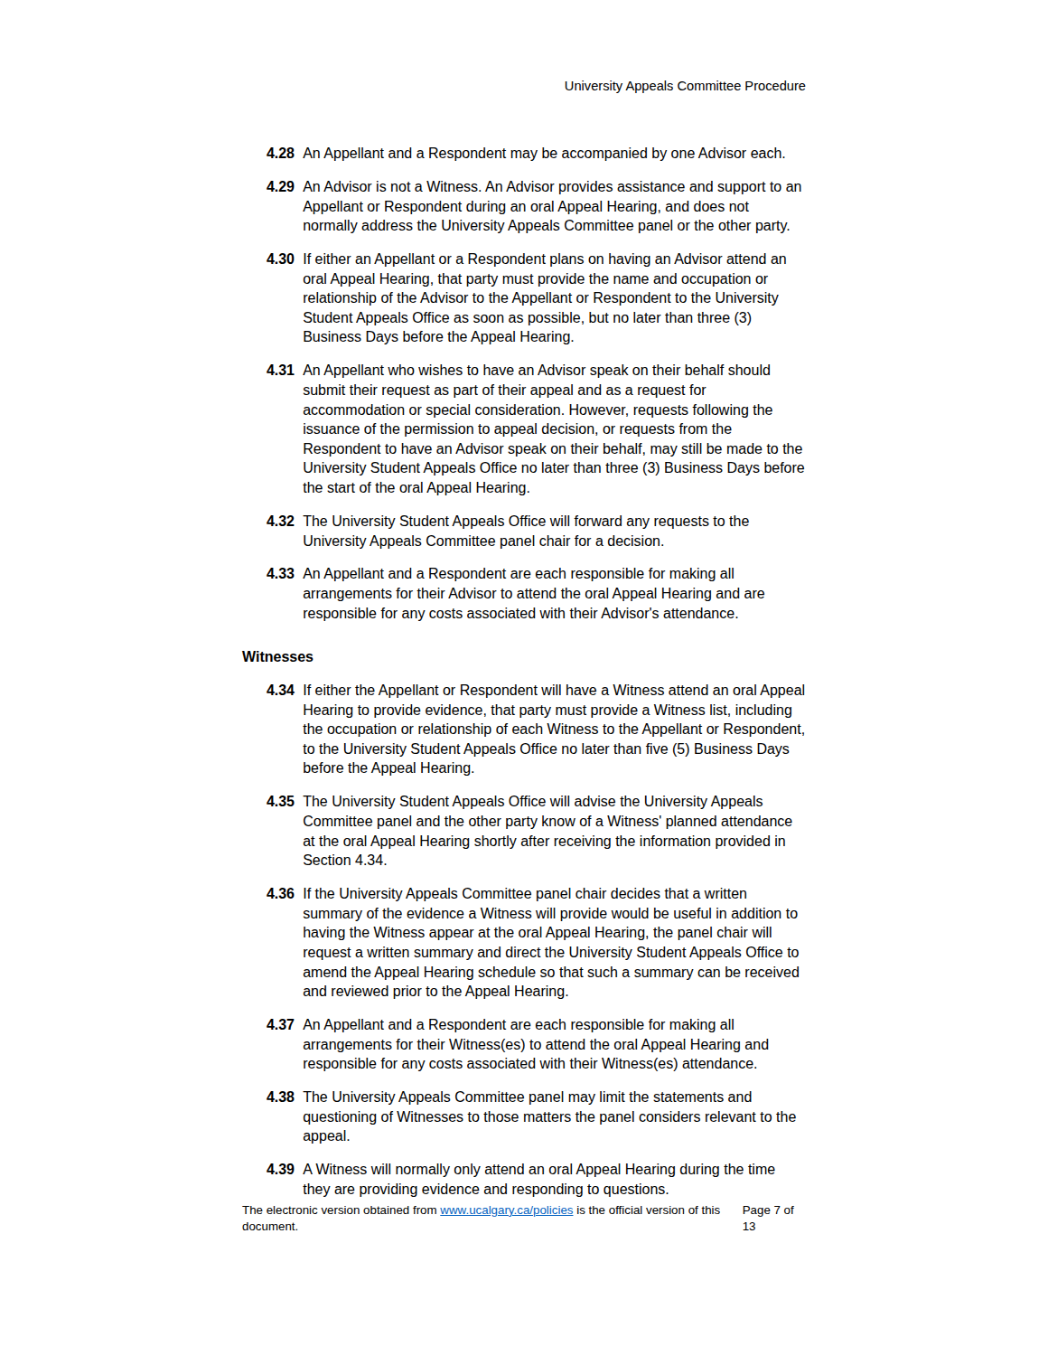University Appeals Committee Procedure
4.28
An Appellant and a Respondent may be accompanied by one Advisor each.
4.29
An Advisor is not a Witness. An Advisor provides assistance and support to an Appellant or Respondent during an oral Appeal Hearing, and does not normally address the University Appeals Committee panel or the other party.
4.30
If either an Appellant or a Respondent plans on having an Advisor attend an oral Appeal Hearing, that party must provide the name and occupation or relationship of the Advisor to the Appellant or Respondent to the University Student Appeals Office as soon as possible, but no later than three (3) Business Days before the Appeal Hearing.
4.31
An Appellant who wishes to have an Advisor speak on their behalf should submit their request as part of their appeal and as a request for accommodation or special consideration. However, requests following the issuance of the permission to appeal decision, or requests from the Respondent to have an Advisor speak on their behalf, may still be made to the University Student Appeals Office no later than three (3) Business Days before the start of the oral Appeal Hearing.
4.32
The University Student Appeals Office will forward any requests to the University Appeals Committee panel chair for a decision.
4.33
An Appellant and a Respondent are each responsible for making all arrangements for their Advisor to attend the oral Appeal Hearing and are responsible for any costs associated with their Advisor's attendance.
Witnesses
4.34
If either the Appellant or Respondent will have a Witness attend an oral Appeal Hearing to provide evidence, that party must provide a Witness list, including the occupation or relationship of each Witness to the Appellant or Respondent, to the University Student Appeals Office no later than five (5) Business Days before the Appeal Hearing.
4.35
The University Student Appeals Office will advise the University Appeals Committee panel and the other party know of a Witness' planned attendance at the oral Appeal Hearing shortly after receiving the information provided in Section 4.34.
4.36
If the University Appeals Committee panel chair decides that a written summary of the evidence a Witness will provide would be useful in addition to having the Witness appear at the oral Appeal Hearing, the panel chair will request a written summary and direct the University Student Appeals Office to amend the Appeal Hearing schedule so that such a summary can be received and reviewed prior to the Appeal Hearing.
4.37
An Appellant and a Respondent are each responsible for making all arrangements for their Witness(es) to attend the oral Appeal Hearing and responsible for any costs associated with their Witness(es) attendance.
4.38
The University Appeals Committee panel may limit the statements and questioning of Witnesses to those matters the panel considers relevant to the appeal.
4.39
A Witness will normally only attend an oral Appeal Hearing during the time they are providing evidence and responding to questions.
The electronic version obtained from www.ucalgary.ca/policies is the official version of this document.
Page 7 of 13